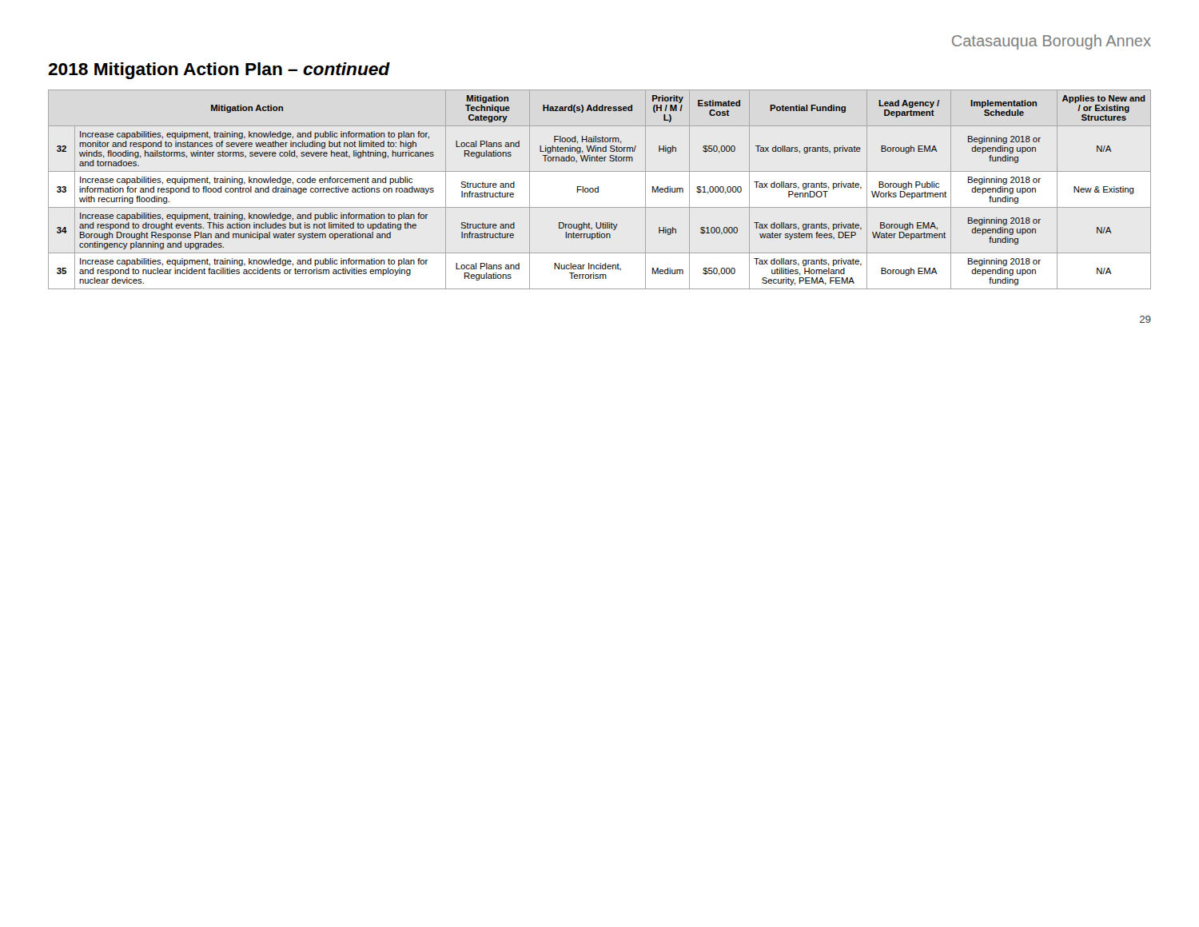Catasauqua Borough Annex
2018 Mitigation Action Plan – continued
| Mitigation Action | Mitigation Technique Category | Hazard(s) Addressed | Priority (H / M / L) | Estimated Cost | Potential Funding | Lead Agency / Department | Implementation Schedule | Applies to New and / or Existing Structures |
| --- | --- | --- | --- | --- | --- | --- | --- | --- |
| 32 | Increase capabilities, equipment, training, knowledge, and public information to plan for, monitor and respond to instances of severe weather including but not limited to: high winds, flooding, hailstorms, winter storms, severe cold, severe heat, lightning, hurricanes and tornadoes. | Local Plans and Regulations | Flood, Hailstorm, Lightening, Wind Storm/ Tornado, Winter Storm | High | $50,000 | Tax dollars, grants, private | Borough EMA | Beginning 2018 or depending upon funding | N/A |
| 33 | Increase capabilities, equipment, training, knowledge, code enforcement and public information for and respond to flood control and drainage corrective actions on roadways with recurring flooding. | Structure and Infrastructure | Flood | Medium | $1,000,000 | Tax dollars, grants, private, PennDOT | Borough Public Works Department | Beginning 2018 or depending upon funding | New & Existing |
| 34 | Increase capabilities, equipment, training, knowledge, and public information to plan for and respond to drought events. This action includes but is not limited to updating the Borough Drought Response Plan and municipal water system operational and contingency planning and upgrades. | Structure and Infrastructure | Drought, Utility Interruption | High | $100,000 | Tax dollars, grants, private, water system fees, DEP | Borough EMA, Water Department | Beginning 2018 or depending upon funding | N/A |
| 35 | Increase capabilities, equipment, training, knowledge, and public information to plan for and respond to nuclear incident facilities accidents or terrorism activities employing nuclear devices. | Local Plans and Regulations | Nuclear Incident, Terrorism | Medium | $50,000 | Tax dollars, grants, private, utilities, Homeland Security, PEMA, FEMA | Borough EMA | Beginning 2018 or depending upon funding | N/A |
29